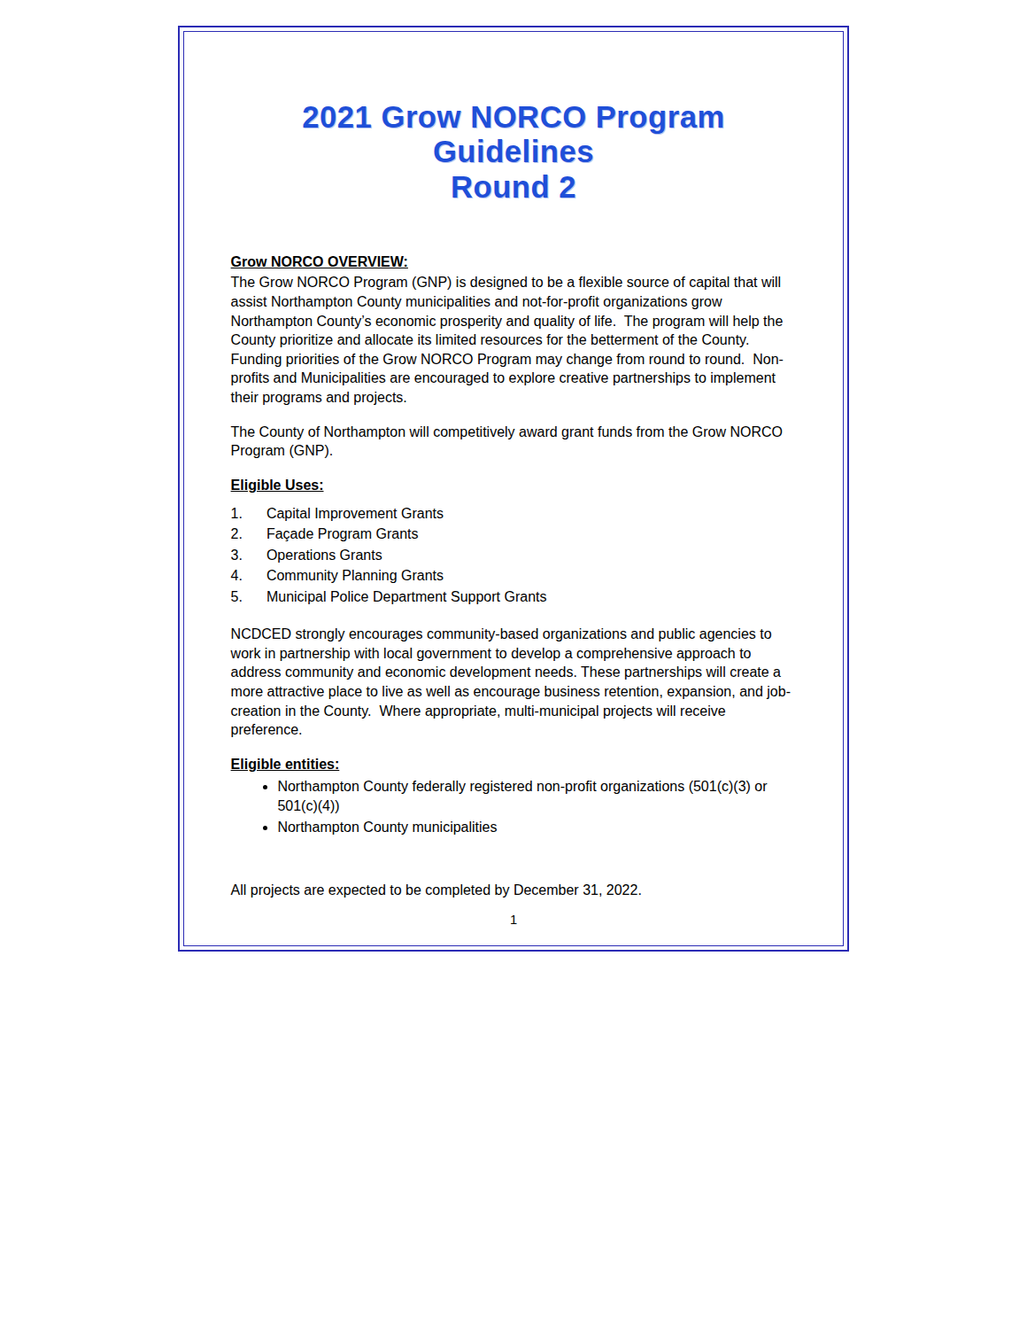2021 Grow NORCO Program GuidelinesRound 2
Grow NORCO OVERVIEW:
The Grow NORCO Program (GNP) is designed to be a flexible source of capital that will assist Northampton County municipalities and not-for-profit organizations grow Northampton County’s economic prosperity and quality of life. The program will help the County prioritize and allocate its limited resources for the betterment of the County. Funding priorities of the Grow NORCO Program may change from round to round. Non-profits and Municipalities are encouraged to explore creative partnerships to implement their programs and projects.
The County of Northampton will competitively award grant funds from the Grow NORCO Program (GNP).
Eligible Uses:
1. Capital Improvement Grants
2. Façade Program Grants
3. Operations Grants
4. Community Planning Grants
5. Municipal Police Department Support Grants
NCDCED strongly encourages community-based organizations and public agencies to work in partnership with local government to develop a comprehensive approach to address community and economic development needs. These partnerships will create a more attractive place to live as well as encourage business retention, expansion, and job-creation in the County. Where appropriate, multi-municipal projects will receive preference.
Eligible entities:
Northampton County federally registered non-profit organizations (501(c)(3) or 501(c)(4))
Northampton County municipalities
All projects are expected to be completed by December 31, 2022.
1